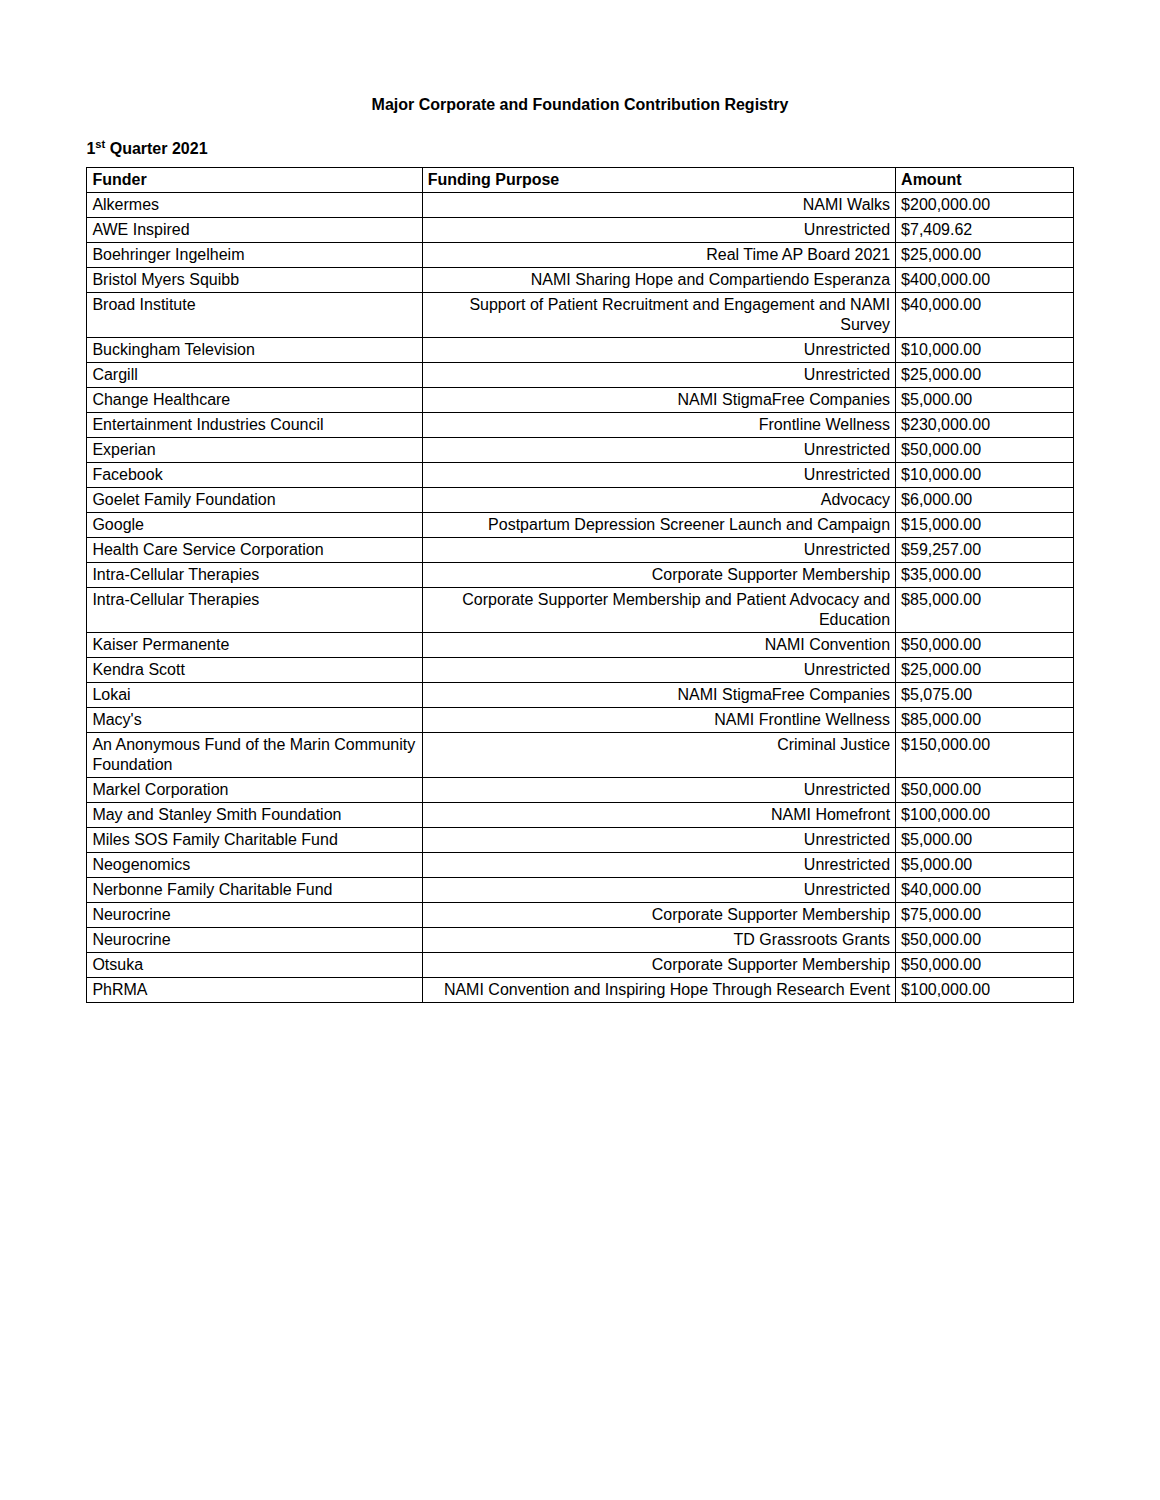Major Corporate and Foundation Contribution Registry
1st Quarter 2021
| Funder | Funding Purpose | Amount |
| --- | --- | --- |
| Alkermes | NAMI Walks | $200,000.00 |
| AWE Inspired | Unrestricted | $7,409.62 |
| Boehringer Ingelheim | Real Time AP Board 2021 | $25,000.00 |
| Bristol Myers Squibb | NAMI Sharing Hope and Compartiendo Esperanza | $400,000.00 |
| Broad Institute | Support of Patient Recruitment and Engagement and NAMI Survey | $40,000.00 |
| Buckingham Television | Unrestricted | $10,000.00 |
| Cargill | Unrestricted | $25,000.00 |
| Change Healthcare | NAMI StigmaFree Companies | $5,000.00 |
| Entertainment Industries Council | Frontline Wellness | $230,000.00 |
| Experian | Unrestricted | $50,000.00 |
| Facebook | Unrestricted | $10,000.00 |
| Goelet Family Foundation | Advocacy | $6,000.00 |
| Google | Postpartum Depression Screener Launch and Campaign | $15,000.00 |
| Health Care Service Corporation | Unrestricted | $59,257.00 |
| Intra-Cellular Therapies | Corporate Supporter Membership | $35,000.00 |
| Intra-Cellular Therapies | Corporate Supporter Membership and Patient Advocacy and Education | $85,000.00 |
| Kaiser Permanente | NAMI Convention | $50,000.00 |
| Kendra Scott | Unrestricted | $25,000.00 |
| Lokai | NAMI StigmaFree Companies | $5,075.00 |
| Macy's | NAMI Frontline Wellness | $85,000.00 |
| An Anonymous Fund of the Marin Community Foundation | Criminal Justice | $150,000.00 |
| Markel Corporation | Unrestricted | $50,000.00 |
| May and Stanley Smith Foundation | NAMI Homefront | $100,000.00 |
| Miles SOS Family Charitable Fund | Unrestricted | $5,000.00 |
| Neogenomics | Unrestricted | $5,000.00 |
| Nerbonne Family Charitable Fund | Unrestricted | $40,000.00 |
| Neurocrine | Corporate Supporter Membership | $75,000.00 |
| Neurocrine | TD Grassroots Grants | $50,000.00 |
| Otsuka | Corporate Supporter Membership | $50,000.00 |
| PhRMA | NAMI Convention and Inspiring Hope Through Research Event | $100,000.00 |